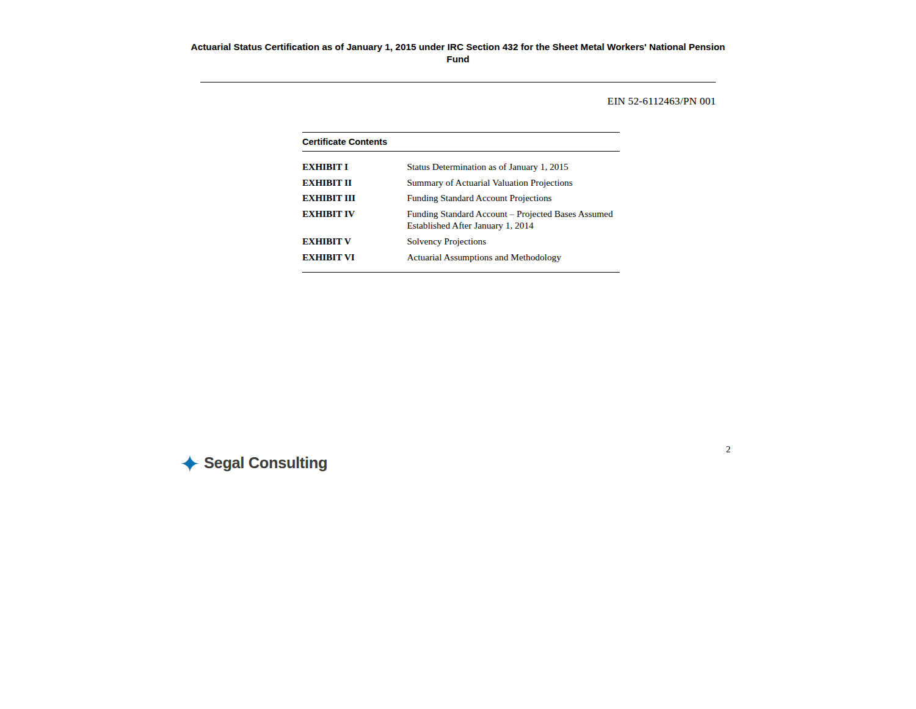Actuarial Status Certification as of January 1, 2015 under IRC Section 432 for the Sheet Metal Workers' National Pension Fund
EIN 52-6112463/PN 001
Certificate Contents
| EXHIBIT I | Status Determination as of January 1, 2015 |
| EXHIBIT II | Summary of Actuarial Valuation Projections |
| EXHIBIT III | Funding Standard Account Projections |
| EXHIBIT IV | Funding Standard Account – Projected Bases Assumed Established After January 1, 2014 |
| EXHIBIT V | Solvency Projections |
| EXHIBIT VI | Actuarial Assumptions and Methodology |
✦ Segal Consulting
2